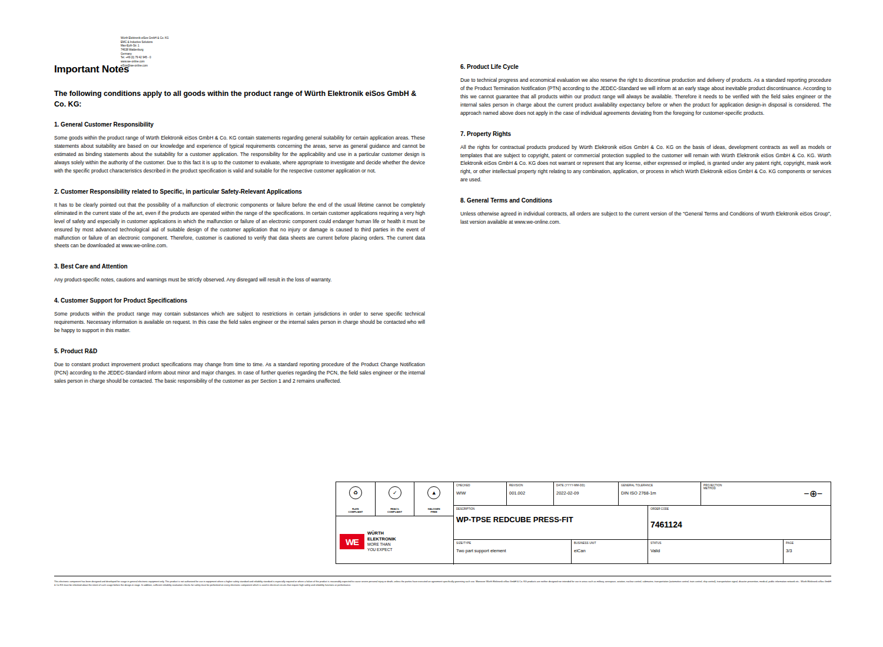Important Notes
The following conditions apply to all goods within the product range of Würth Elektronik eiSos GmbH & Co. KG:
1. General Customer Responsibility
Some goods within the product range of Würth Elektronik eiSos GmbH & Co. KG contain statements regarding general suitability for certain application areas. These statements about suitability are based on our knowledge and experience of typical requirements concerning the areas, serve as general guidance and cannot be estimated as binding statements about the suitability for a customer application. The responsibility for the applicability and use in a particular customer design is always solely within the authority of the customer. Due to this fact it is up to the customer to evaluate, where appropriate to investigate and decide whether the device with the specific product characteristics described in the product specification is valid and suitable for the respective customer application or not.
2. Customer Responsibility related to Specific, in particular Safety-Relevant Applications
It has to be clearly pointed out that the possibility of a malfunction of electronic components or failure before the end of the usual lifetime cannot be completely eliminated in the current state of the art, even if the products are operated within the range of the specifications. In certain customer applications requiring a very high level of safety and especially in customer applications in which the malfunction or failure of an electronic component could endanger human life or health it must be ensured by most advanced technological aid of suitable design of the customer application that no injury or damage is caused to third parties in the event of malfunction or failure of an electronic component. Therefore, customer is cautioned to verify that data sheets are current before placing orders. The current data sheets can be downloaded at www.we-online.com.
3. Best Care and Attention
Any product-specific notes, cautions and warnings must be strictly observed. Any disregard will result in the loss of warranty.
4. Customer Support for Product Specifications
Some products within the product range may contain substances which are subject to restrictions in certain jurisdictions in order to serve specific technical requirements. Necessary information is available on request. In this case the field sales engineer or the internal sales person in charge should be contacted who will be happy to support in this matter.
5. Product R&D
Due to constant product improvement product specifications may change from time to time. As a standard reporting procedure of the Product Change Notification (PCN) according to the JEDEC-Standard inform about minor and major changes. In case of further queries regarding the PCN, the field sales engineer or the internal sales person in charge should be contacted. The basic responsibility of the customer as per Section 1 and 2 remains unaffected.
6. Product Life Cycle
Due to technical progress and economical evaluation we also reserve the right to discontinue production and delivery of products. As a standard reporting procedure of the Product Termination Notification (PTN) according to the JEDEC-Standard we will inform at an early stage about inevitable product discontinuance. According to this we cannot guarantee that all products within our product range will always be available. Therefore it needs to be verified with the field sales engineer or the internal sales person in charge about the current product availability expectancy before or when the product for application design-in disposal is considered. The approach named above does not apply in the case of individual agreements deviating from the foregoing for customer-specific products.
7. Property Rights
All the rights for contractual products produced by Würth Elektronik eiSos GmbH & Co. KG on the basis of ideas, development contracts as well as models or templates that are subject to copyright, patent or commercial protection supplied to the customer will remain with Würth Elektronik eiSos GmbH & Co. KG. Würth Elektronik eiSos GmbH & Co. KG does not warrant or represent that any license, either expressed or implied, is granted under any patent right, copyright, mask work right, or other intellectual property right relating to any combination, application, or process in which Würth Elektronik eiSos GmbH & Co. KG components or services are used.
8. General Terms and Conditions
Unless otherwise agreed in individual contracts, all orders are subject to the current version of the “General Terms and Conditions of Würth Elektronik eiSos Group”, last version available at www.we-online.com.
♻
RoHS
COMPLIANT
✓
REACh
COMPLIANT
▲
HALOGEN
FREE
WE
WÜRTH
ELEKTRONIK
MORE THAN
YOU EXPECT
CHECKED
WIW
REVISION
001.002
DATE (YYYY-MM-DD)
2022-02-09
GENERAL TOLERANCE
DIN ISO 2768-1m
PROJECTION
METHOD
−⊕−
DESCRIPTION
WP-TPSE REDCUBE PRESS-FIT
ORDER CODE
7461124
SIZE/TYPE
Two part support element
BUSINESS UNIT
eiCan
STATUS
Valid
PAGE
3/3
Würth Elektronik eiSos GmbH & Co. KG
EMC & Inductive Solutions
Max-Eyth-Str. 1
74638 Waldenburg
Germany
Tel. +49 (0) 79 42 945 - 0
www.we-online.com
eiSos@we-online.com
This electronic component has been designed and developed for usage in general electronic equipment only. This product is not authorized for use in equipment where a higher safety standard and reliability standard is especially required or where a failure of the product is reasonably expected to cause severe personal injury or death, unless the parties have executed an agreement specifically governing such use. Moreover Würth Elektronik eiSos GmbH & Co. KG products are neither designed nor intended for use in areas such as military, aerospace, aviation, nuclear control, submarine, transportation (automotive control, train control, ship control), transportation signal, disaster prevention, medical, public information network etc.. Würth Elektronik eiSos GmbH & Co KG must be informed about the intent of such usage before the design-in stage. In addition, sufficient reliability evaluation checks for safety must be performed on every electronic component which is used in electrical circuits that require high safety and reliability functions or performance.